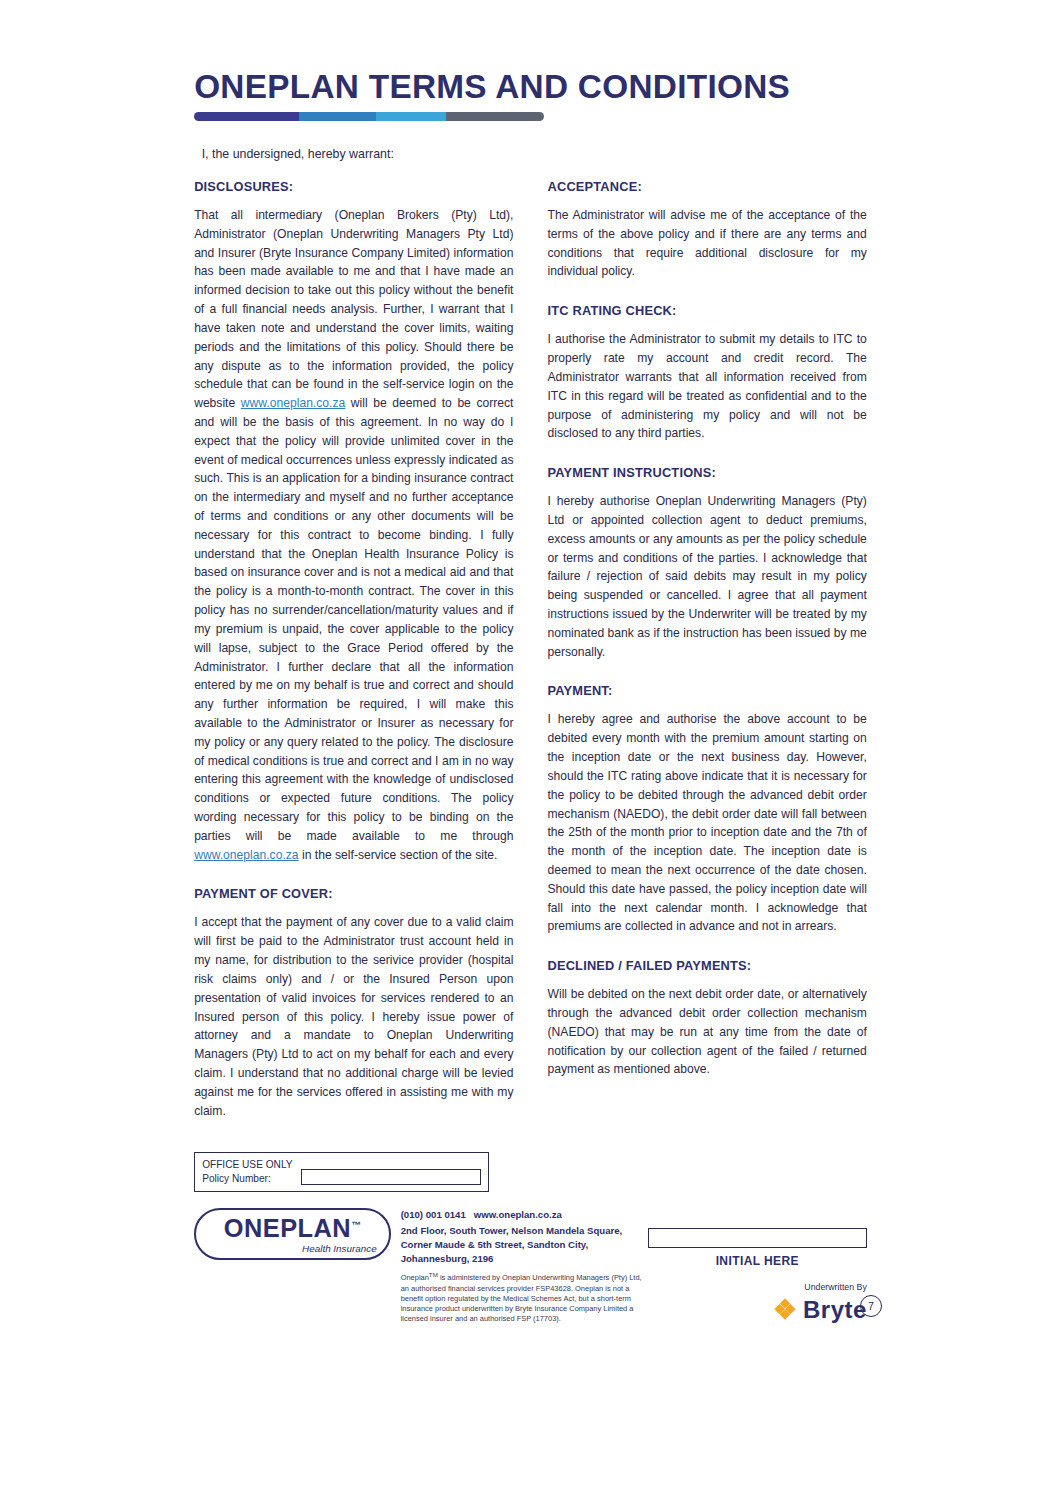Oneplan Terms and Conditions
I, the undersigned, hereby warrant:
Disclosures:
That all intermediary (Oneplan Brokers (Pty) Ltd), Administrator (Oneplan Underwriting Managers Pty Ltd) and Insurer (Bryte Insurance Company Limited) information has been made available to me and that I have made an informed decision to take out this policy without the benefit of a full financial needs analysis. Further, I warrant that I have taken note and understand the cover limits, waiting periods and the limitations of this policy. Should there be any dispute as to the information provided, the policy schedule that can be found in the self-service login on the website www.oneplan.co.za will be deemed to be correct and will be the basis of this agreement. In no way do I expect that the policy will provide unlimited cover in the event of medical occurrences unless expressly indicated as such. This is an application for a binding insurance contract on the intermediary and myself and no further acceptance of terms and conditions or any other documents will be necessary for this contract to become binding. I fully understand that the Oneplan Health Insurance Policy is based on insurance cover and is not a medical aid and that the policy is a month-to-month contract. The cover in this policy has no surrender/cancellation/maturity values and if my premium is unpaid, the cover applicable to the policy will lapse, subject to the Grace Period offered by the Administrator. I further declare that all the information entered by me on my behalf is true and correct and should any further information be required, I will make this available to the Administrator or Insurer as necessary for my policy or any query related to the policy. The disclosure of medical conditions is true and correct and I am in no way entering this agreement with the knowledge of undisclosed conditions or expected future conditions. The policy wording necessary for this policy to be binding on the parties will be made available to me through www.oneplan.co.za in the self-service section of the site.
Payment of Cover:
I accept that the payment of any cover due to a valid claim will first be paid to the Administrator trust account held in my name, for distribution to the serivice provider (hospital risk claims only) and / or the Insured Person upon presentation of valid invoices for services rendered to an Insured person of this policy. I hereby issue power of attorney and a mandate to Oneplan Underwriting Managers (Pty) Ltd to act on my behalf for each and every claim. I understand that no additional charge will be levied against me for the services offered in assisting me with my claim.
Acceptance:
The Administrator will advise me of the acceptance of the terms of the above policy and if there are any terms and conditions that require additional disclosure for my individual policy.
ITC Rating Check:
I authorise the Administrator to submit my details to ITC to properly rate my account and credit record. The Administrator warrants that all information received from ITC in this regard will be treated as confidential and to the purpose of administering my policy and will not be disclosed to any third parties.
Payment Instructions:
I hereby authorise Oneplan Underwriting Managers (Pty) Ltd or appointed collection agent to deduct premiums, excess amounts or any amounts as per the policy schedule or terms and conditions of the parties. I acknowledge that failure / rejection of said debits may result in my policy being suspended or cancelled. I agree that all payment instructions issued by the Underwriter will be treated by my nominated bank as if the instruction has been issued by me personally.
Payment:
I hereby agree and authorise the above account to be debited every month with the premium amount starting on the inception date or the next business day. However, should the ITC rating above indicate that it is necessary for the policy to be debited through the advanced debit order mechanism (NAEDO), the debit order date will fall between the 25th of the month prior to inception date and the 7th of the month of the inception date. The inception date is deemed to mean the next occurrence of the date chosen. Should this date have passed, the policy inception date will fall into the next calendar month. I acknowledge that premiums are collected in advance and not in arrears.
Declined / Failed Payments:
Will be debited on the next debit order date, or alternatively through the advanced debit order collection mechanism (NAEDO) that may be run at any time from the date of notification by our collection agent of the failed / returned payment as mentioned above.
OFFICE USE ONLY
Policy Number:
ONEPLAN™
Health Insurance
(010) 001 0141 www.oneplan.co.za
2nd Floor, South Tower, Nelson Mandela Square, Corner Maude & 5th Street, Sandton City, Johannesburg, 2196
OneplanTM is administered by Oneplan Underwriting Managers (Pty) Ltd, an authorised financial services provider FSP43628. Oneplan is not a benefit option regulated by the Medical Schemes Act, but a short-term insurance product underwritten by Bryte Insurance Company Limited a licensed insurer and an authorised FSP (17703).
INITIAL HERE
Underwritten By
❖ Bryte
7